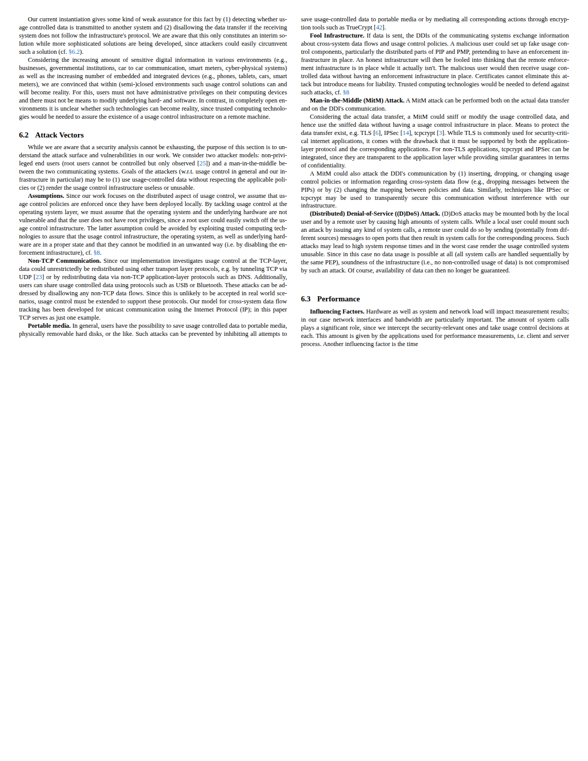Our current instantiation gives some kind of weak assurance for this fact by (1) detecting whether usage controlled data is transmitted to another system and (2) disallowing the data transfer if the receiving system does not follow the infrastructure's protocol. We are aware that this only constitutes an interim solution while more sophisticated solutions are being developed, since attackers could easily circumvent such a solution (cf. §6.2).
Considering the increasing amount of sensitive digital information in various environments (e.g., businesses, governmental institutions, car to car communication, smart meters, cyber-physical systems) as well as the increasing number of embedded and integrated devices (e.g., phones, tablets, cars, smart meters), we are convinced that within (semi-)closed environments such usage control solutions can and will become reality. For this, users must not have administrative privileges on their computing devices and there must not be means to modify underlying hard- and software. In contrast, in completely open environments it is unclear whether such technologies can become reality, since trusted computing technologies would be needed to assure the existence of a usage control infrastructure on a remote machine.
6.2 Attack Vectors
While we are aware that a security analysis cannot be exhausting, the purpose of this section is to understand the attack surface and vulnerabilities in our work. We consider two attacker models: non-privileged end users (root users cannot be controlled but only observed [25]) and a man-in-the-middle between the two communicating systems. Goals of the attackers (w.r.t. usage control in general and our infrastructure in particular) may be to (1) use usage-controlled data without respecting the applicable policies or (2) render the usage control infrastructure useless or unusable.
Assumptions. Since our work focuses on the distributed aspect of usage control, we assume that usage control policies are enforced once they have been deployed locally. By tackling usage control at the operating system layer, we must assume that the operating system and the underlying hardware are not vulnerable and that the user does not have root privileges, since a root user could easily switch off the usage control infrastructure. The latter assumption could be avoided by exploiting trusted computing technologies to assure that the usage control infrastructure, the operating system, as well as underlying hardware are in a proper state and that they cannot be modified in an unwanted way (i.e. by disabling the enforcement infrastructure), cf. §8.
Non-TCP Communication. Since our implementation investigates usage control at the TCP-layer, data could unrestrictedly be redistributed using other transport layer protocols, e.g. by tunneling TCP via UDP [23] or by redistributing data via non-TCP application-layer protocols such as DNS. Additionally, users can share usage controlled data using protocols such as USB or Bluetooth. These attacks can be addressed by disallowing any non-TCP data flows. Since this is unlikely to be accepted in real world scenarios, usage control must be extended to support these protocols. Our model for cross-system data flow tracking has been developed for unicast communication using the Internet Protocol (IP); in this paper TCP serves as just one example.
Portable media. In general, users have the possibility to save usage controlled data to portable media, physically removable hard disks, or the like. Such attacks can be prevented by inhibiting all attempts to save usage-controlled data to portable media or by mediating all corresponding actions through encryption tools such as TrueCrypt [42].
Fool Infrastructure. If data is sent, the DDIs of the communicating systems exchange information about cross-system data flows and usage control policies. A malicious user could set up fake usage control components, particularly the distributed parts of PIP and PMP, pretending to have an enforcement infrastructure in place. An honest infrastructure will then be fooled into thinking that the remote enforcement infrastructure is in place while it actually isn't. The malicious user would then receive usage controlled data without having an enforcement infrastructure in place. Certificates cannot eliminate this attack but introduce means for liability. Trusted computing technologies would be needed to defend against such attacks, cf. §8
Man-in-the-Middle (MitM) Attack. A MitM attack can be performed both on the actual data transfer and on the DDI's communication.
Considering the actual data transfer, a MitM could sniff or modify the usage controlled data, and hence use the sniffed data without having a usage control infrastructure in place. Means to protect the data transfer exist, e.g. TLS [6], IPSec [14], tcpcrypt [3]. While TLS is commonly used for security-critical internet applications, it comes with the drawback that it must be supported by both the application-layer protocol and the corresponding applications. For non-TLS applications, tcpcrypt and IPSec can be integrated, since they are transparent to the application layer while providing similar guarantees in terms of confidentiality.
A MitM could also attack the DDI's communication by (1) inserting, dropping, or changing usage control policies or information regarding cross-system data flow (e.g., dropping messages between the PIPs) or by (2) changing the mapping between policies and data. Similarly, techniques like IPSec or tcpcrypt may be used to transparently secure this communication without interference with our infrastructure.
(Distributed) Denial-of-Service ((D)DoS) Attack. (D)DoS attacks may be mounted both by the local user and by a remote user by causing high amounts of system calls. While a local user could mount such an attack by issuing any kind of system calls, a remote user could do so by sending (potentially from different sources) messages to open ports that then result in system calls for the corresponding process. Such attacks may lead to high system response times and in the worst case render the usage controlled system unusable. Since in this case no data usage is possible at all (all system calls are handled sequentially by the same PEP), soundness of the infrastructure (i.e., no non-controlled usage of data) is not compromised by such an attack. Of course, availability of data can then no longer be guaranteed.
6.3 Performance
Influencing Factors. Hardware as well as system and network load will impact measurement results; in our case network interfaces and bandwidth are particularly important. The amount of system calls plays a significant role, since we intercept the security-relevant ones and take usage control decisions at each. This amount is given by the applications used for performance measurements, i.e. client and server process. Another influencing factor is the time